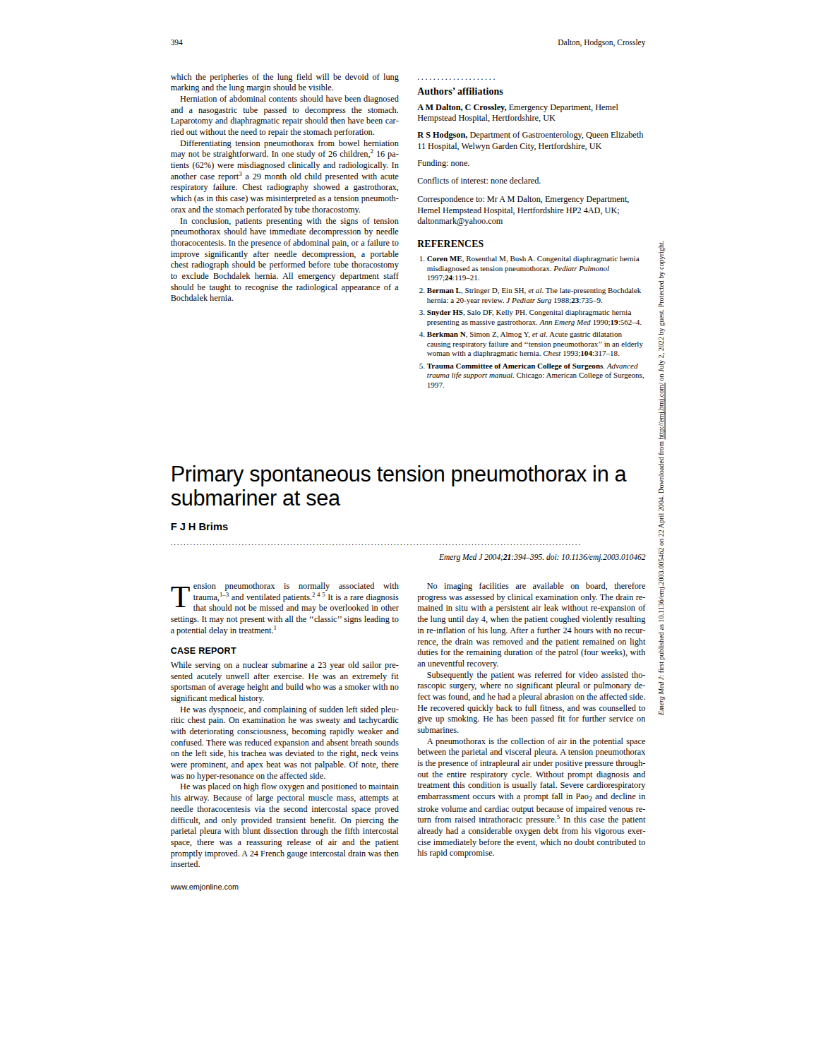394 Dalton, Hodgson, Crossley
which the peripheries of the lung field will be devoid of lung marking and the lung margin should be visible.
Herniation of abdominal contents should have been diagnosed and a nasogastric tube passed to decompress the stomach. Laparotomy and diaphragmatic repair should then have been carried out without the need to repair the stomach perforation.
Differentiating tension pneumothorax from bowel herniation may not be straightforward. In one study of 26 children,2 16 patients (62%) were misdiagnosed clinically and radiologically. In another case report3 a 29 month old child presented with acute respiratory failure. Chest radiography showed a gastrothorax, which (as in this case) was misinterpreted as a tension pneumothorax and the stomach perforated by tube thoracostomy.
In conclusion, patients presenting with the signs of tension pneumothorax should have immediate decompression by needle thoracocentesis. In the presence of abdominal pain, or a failure to improve significantly after needle decompression, a portable chest radiograph should be performed before tube thoracostomy to exclude Bochdalek hernia. All emergency department staff should be taught to recognise the radiological appearance of a Bochdalek hernia.
....................
Authors’ affiliations
A M Dalton, C Crossley, Emergency Department, Hemel Hempstead Hospital, Hertfordshire, UK
R S Hodgson, Department of Gastroenterology, Queen Elizabeth 11 Hospital, Welwyn Garden City, Hertfordshire, UK
Funding: none.
Conflicts of interest: none declared.
Correspondence to: Mr A M Dalton, Emergency Department, Hemel Hempstead Hospital, Hertfordshire HP2 4AD, UK; daltonmark@yahoo.com
REFERENCES
Coren ME, Rosenthal M, Bush A. Congenital diaphragmatic hernia misdiagnosed as tension pneumothorax. Pediatr Pulmonol 1997;24:119–21.
Berman L, Stringer D, Ein SH, et al. The late-presenting Bochdalek hernia: a 20-year review. J Pediatr Surg 1988;23:735–9.
Snyder HS, Salo DF, Kelly PH. Congenital diaphragmatic hernia presenting as massive gastrothorax. Ann Emerg Med 1990;19:562–4.
Berkman N, Simon Z, Almog Y, et al. Acute gastric dilatation causing respiratory failure and ‘‘tension pneumothorax’’ in an elderly woman with a diaphragmatic hernia. Chest 1993;104:317–18.
Trauma Committee of American College of Surgeons. Advanced trauma life support manual. Chicago: American College of Surgeons, 1997.
Primary spontaneous tension pneumothorax in a submariner at sea
F J H Brims
...............................................................................................................................
Emerg Med J 2004;21:394–395. doi: 10.1136/emj.2003.010462
Tension pneumothorax is normally associated with trauma,1–3 and ventilated patients.2 4 5 It is a rare diagnosis that should not be missed and may be overlooked in other settings. It may not present with all the ‘‘classic’’ signs leading to a potential delay in treatment.1
Case report
While serving on a nuclear submarine a 23 year old sailor presented acutely unwell after exercise. He was an extremely fit sportsman of average height and build who was a smoker with no significant medical history.
He was dyspnoeic, and complaining of sudden left sided pleuritic chest pain. On examination he was sweaty and tachycardic with deteriorating consciousness, becoming rapidly weaker and confused. There was reduced expansion and absent breath sounds on the left side, his trachea was deviated to the right, neck veins were prominent, and apex beat was not palpable. Of note, there was no hyper-resonance on the affected side.
He was placed on high flow oxygen and positioned to maintain his airway. Because of large pectoral muscle mass, attempts at needle thoracocentesis via the second intercostal space proved difficult, and only provided transient benefit. On piercing the parietal pleura with blunt dissection through the fifth intercostal space, there was a reassuring release of air and the patient promptly improved. A 24 French gauge intercostal drain was then inserted.
No imaging facilities are available on board, therefore progress was assessed by clinical examination only. The drain remained in situ with a persistent air leak without re-expansion of the lung until day 4, when the patient coughed violently resulting in re-inflation of his lung. After a further 24 hours with no recurrence, the drain was removed and the patient remained on light duties for the remaining duration of the patrol (four weeks), with an uneventful recovery.
Subsequently the patient was referred for video assisted thorascopic surgery, where no significant pleural or pulmonary defect was found, and he had a pleural abrasion on the affected side. He recovered quickly back to full fitness, and was counselled to give up smoking. He has been passed fit for further service on submarines.
A pneumothorax is the collection of air in the potential space between the parietal and visceral pleura. A tension pneumothorax is the presence of intrapleural air under positive pressure throughout the entire respiratory cycle. Without prompt diagnosis and treatment this condition is usually fatal. Severe cardiorespiratory embarrassment occurs with a prompt fall in Pao2 and decline in stroke volume and cardiac output because of impaired venous return from raised intrathoracic pressure.5 In this case the patient already had a considerable oxygen debt from his vigorous exercise immediately before the event, which no doubt contributed to his rapid compromise.
www.emjonline.com
Emerg Med J: first published as 10.1136/emj.2003.005462 on 22 April 2004. Downloaded from http://emj.bmj.com/ on July 2, 2022 by guest. Protected by copyright.